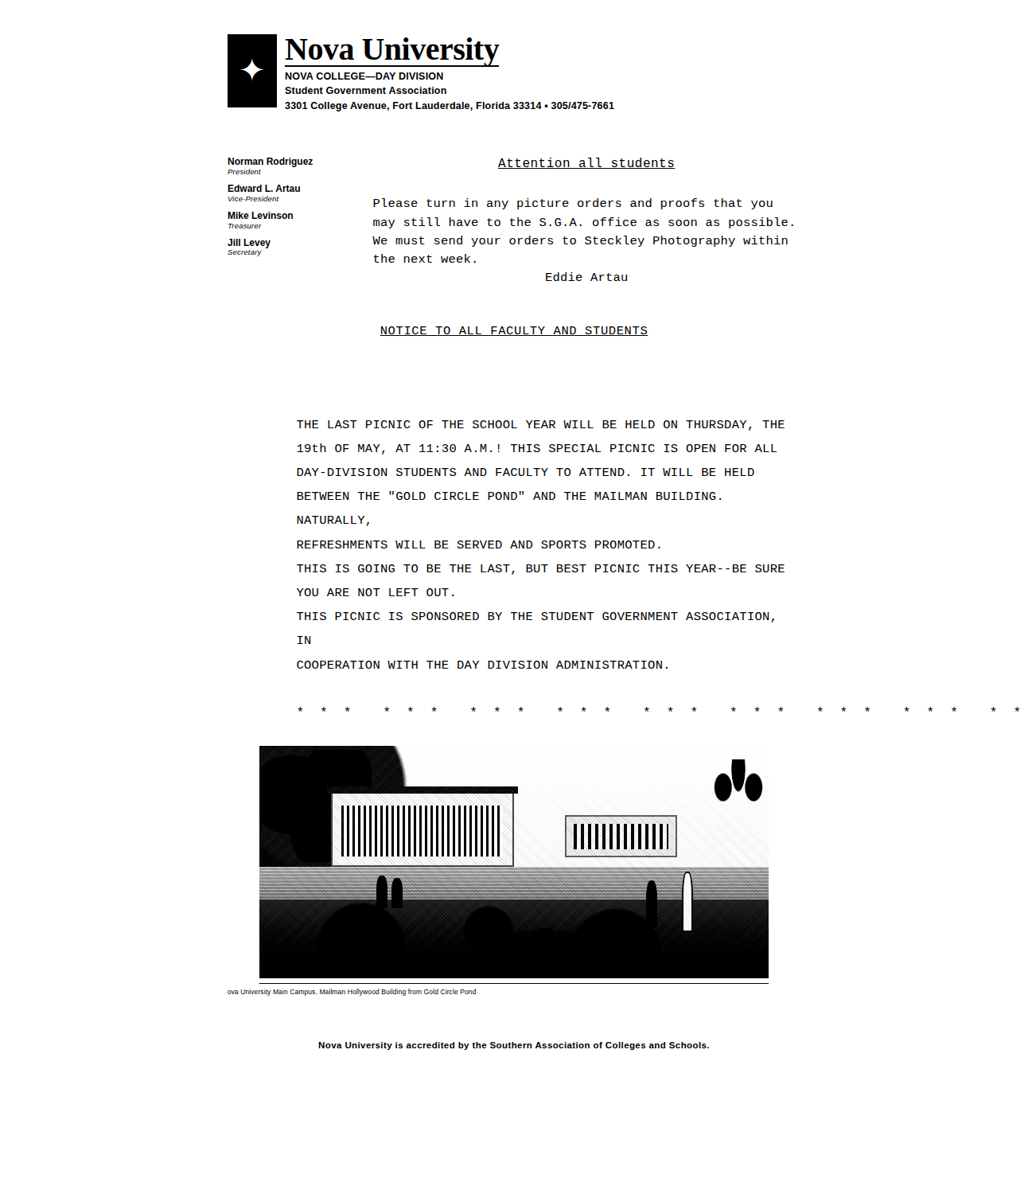✦
Nova University
NOVA COLLEGE—DAY DIVISION
Student Government Association
3301 College Avenue, Fort Lauderdale, Florida 33314 • 305/475-7661
Norman Rodriguez
President
Edward L. Artau
Vice-President
Mike Levinson
Treasurer
Jill Levey
Secretary
Attention all students
Please turn in any picture orders and proofs that you may still have to the S.G.A. office as soon as possible. We must send your orders to Steckley Photography within the next week.
Eddie Artau
NOTICE TO ALL FACULTY AND STUDENTS
THE LAST PICNIC OF THE SCHOOL YEAR WILL BE HELD ON THURSDAY, THE
19th OF MAY, AT 11:30 A.M.! THIS SPECIAL PICNIC IS OPEN FOR ALL
DAY-DIVISION STUDENTS AND FACULTY TO ATTEND. IT WILL BE HELD
BETWEEN THE "GOLD CIRCLE POND" AND THE MAILMAN BUILDING. NATURALLY,
REFRESHMENTS WILL BE SERVED AND SPORTS PROMOTED.
THIS IS GOING TO BE THE LAST, BUT BEST PICNIC THIS YEAR--BE SURE
YOU ARE NOT LEFT OUT.
THIS PICNIC IS SPONSORED BY THE STUDENT GOVERNMENT ASSOCIATION, IN
COOPERATION WITH THE DAY DIVISION ADMINISTRATION.
* * * * * * * * * * * * * * * * * * * * * * * * * * *
ova University Main Campus. Mailman Hollywood Building from Gold Circle Pond
Nova University is accredited by the Southern Association of Colleges and Schools.